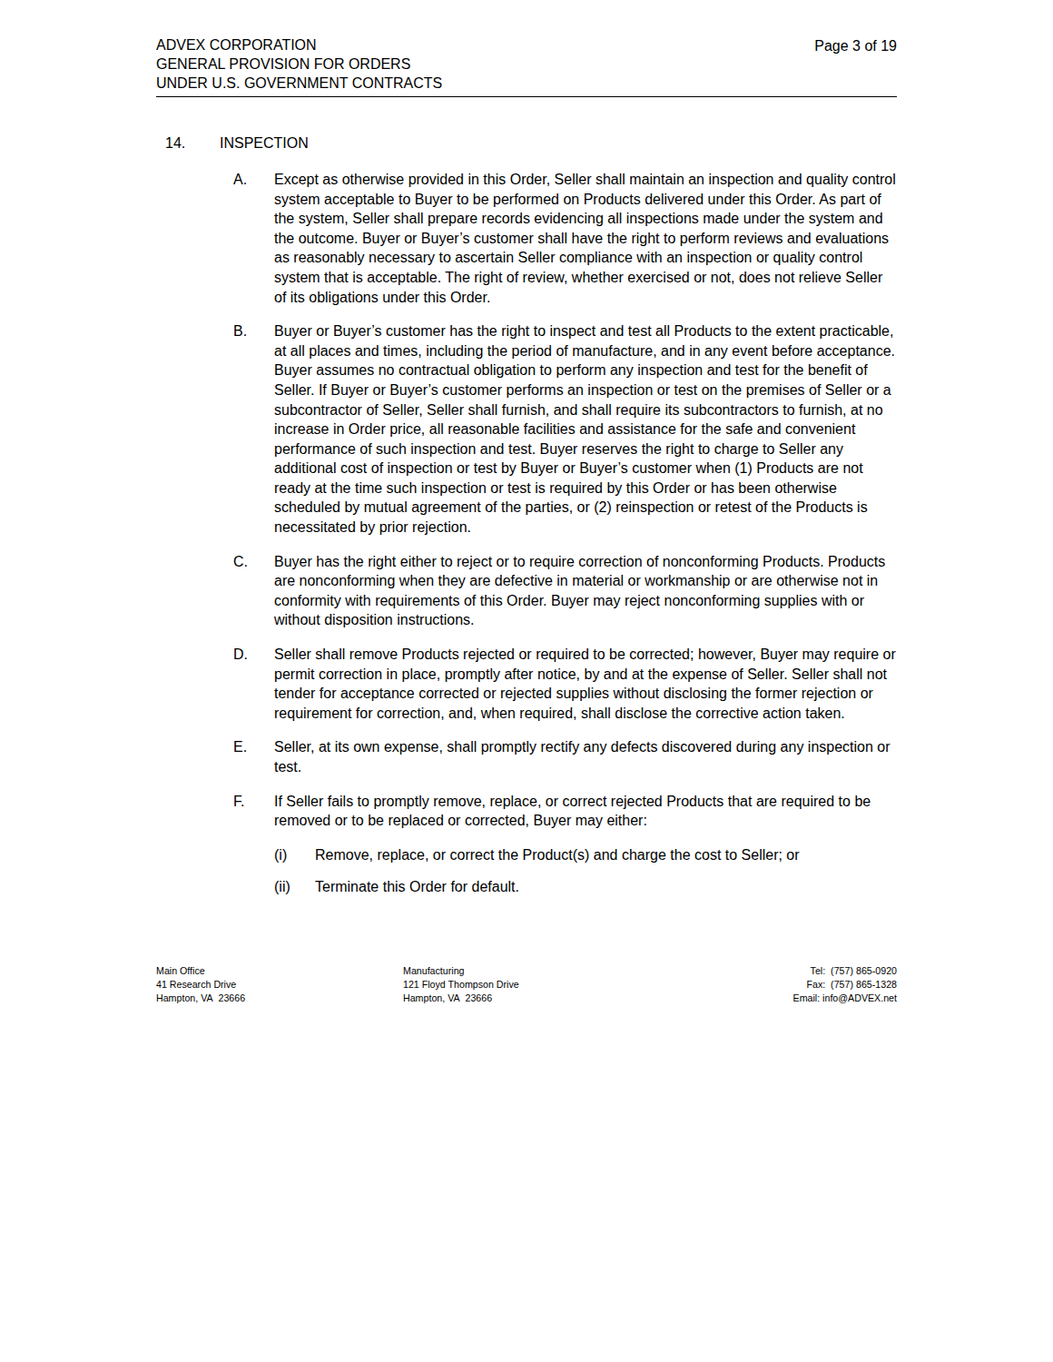ADVEX CORPORATION
GENERAL PROVISION FOR ORDERS
UNDER U.S. GOVERNMENT CONTRACTS
Page 3 of 19
14.
INSPECTION
A.
Except as otherwise provided in this Order, Seller shall maintain an inspection and quality control system acceptable to Buyer to be performed on Products delivered under this Order. As part of the system, Seller shall prepare records evidencing all inspections made under the system and the outcome. Buyer or Buyer’s customer shall have the right to perform reviews and evaluations as reasonably necessary to ascertain Seller compliance with an inspection or quality control system that is acceptable. The right of review, whether exercised or not, does not relieve Seller of its obligations under this Order.
B.
Buyer or Buyer’s customer has the right to inspect and test all Products to the extent practicable, at all places and times, including the period of manufacture, and in any event before acceptance. Buyer assumes no contractual obligation to perform any inspection and test for the benefit of Seller. If Buyer or Buyer’s customer performs an inspection or test on the premises of Seller or a subcontractor of Seller, Seller shall furnish, and shall require its subcontractors to furnish, at no increase in Order price, all reasonable facilities and assistance for the safe and convenient performance of such inspection and test. Buyer reserves the right to charge to Seller any additional cost of inspection or test by Buyer or Buyer’s customer when (1) Products are not ready at the time such inspection or test is required by this Order or has been otherwise scheduled by mutual agreement of the parties, or (2) reinspection or retest of the Products is necessitated by prior rejection.
C.
Buyer has the right either to reject or to require correction of nonconforming Products. Products are nonconforming when they are defective in material or workmanship or are otherwise not in conformity with requirements of this Order. Buyer may reject nonconforming supplies with or without disposition instructions.
D.
Seller shall remove Products rejected or required to be corrected; however, Buyer may require or permit correction in place, promptly after notice, by and at the expense of Seller. Seller shall not tender for acceptance corrected or rejected supplies without disclosing the former rejection or requirement for correction, and, when required, shall disclose the corrective action taken.
E.
Seller, at its own expense, shall promptly rectify any defects discovered during any inspection or test.
F.
If Seller fails to promptly remove, replace, or correct rejected Products that are required to be removed or to be replaced or corrected, Buyer may either:
(i)
Remove, replace, or correct the Product(s) and charge the cost to Seller; or
(ii)
Terminate this Order for default.
Main Office
41 Research Drive
Hampton, VA 23666
Manufacturing
121 Floyd Thompson Drive
Hampton, VA 23666
Tel: (757) 865-0920
Fax: (757) 865-1328
Email: info@ADVEX.net